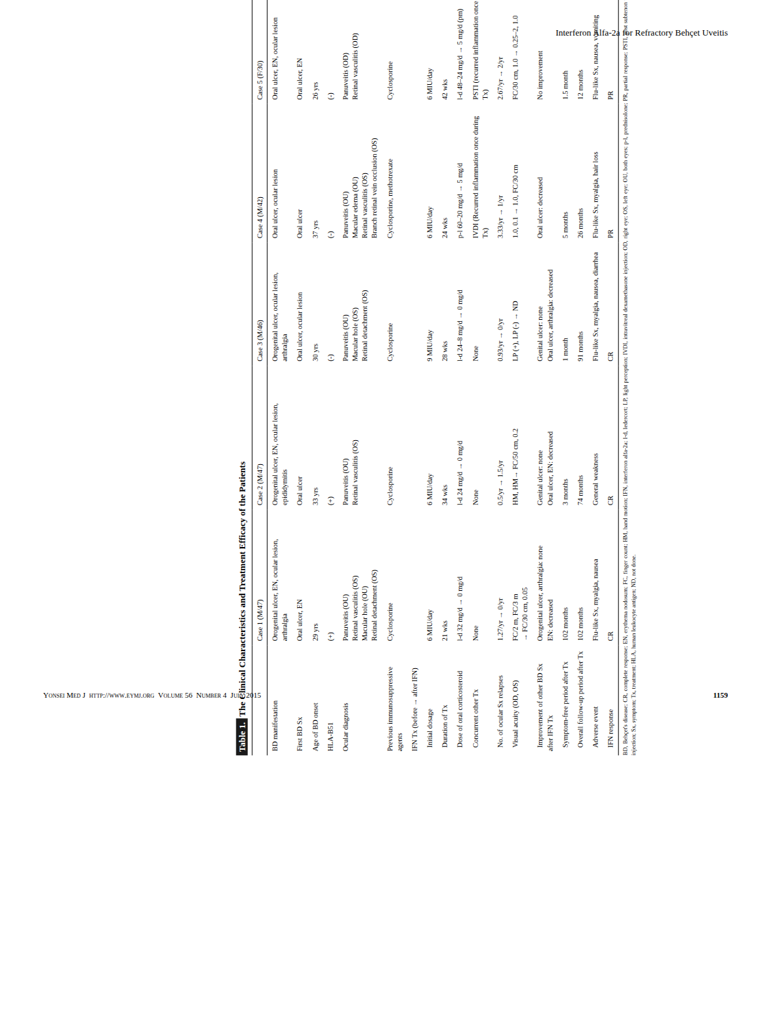Interferon Alfa-2a for Refractory Behçet Uveitis
Table 1. The Clinical Characteristics and Treatment Efficacy of the Patients
| | Case 1 (M/47) | Case 2 (M/47) | Case 3 (M/46) | Case 4 (M/42) | Case 5 (F/30) |
| --- | --- | --- | --- | --- | --- |
| BD manifestation | Orogenital ulcer, EN, ocular lesion, arthralgia | Orogenital ulcer, EN, ocular lesion, epididymitis | Orogenital ulcer, ocular lesion, arthralgia | Oral ulcer, ocular lesion | Oral ulcer, EN, ocular lesion |
| First BD Sx | Oral ulcer, EN | Oral ulcer | Oral ulcer, ocular lesion | Oral ulcer | Oral ulcer, EN |
| Age of BD onset | 29 yrs | 33 yrs | 30 yrs | 37 yrs | 26 yrs |
| HLA-B51 | (+) | (+) | (-) | (-) | (-) |
| Ocular diagnosis | Panuveitis (OU) Retinal vasculitis (OS) Macular hole (OU) Retinal detachment (OS) | Panuveitis (OU) Retinal vasculitis (OS) | Panuveitis (OU) Macular hole (OS) Retinal detachment (OS) | Panuveitis (OU) Macular edema (OU) Retinal vasculitis (OS) Branch retinal vein occlusion (OS) | Panuveitis (OD) Retinal vasculitis (OD) |
| Previous immunosuppressive agents | Cyclosporine | Cyclosporine | Cyclosporine | Cyclosporine, methotrexate | Cyclosporine |
| IFN Tx (before → after IFN) | | | | | |
| Initial dosage | 6 MIU/day | 6 MIU/day | 9 MIU/day | 6 MIU/day | 6 MIU/day |
| Duration of Tx | 21 wks | 34 wks | 28 wks | 24 wks | 42 wks |
| Dose of oral corticosteroid | l-d 32 mg/d → 0 mg/d | l-d 24 mg/d → 0 mg/d | l-d 24–8 mg/d → 0 mg/d | p-l 60–20 mg/d → 5 mg/d | l-d 48–24 mg/d → 5 mg/d (pm) |
| Concurrent other Tx | None | None | None | IVDI (Recurred inflammation once during Tx) | PSTI (recurred inflammation once during Tx) |
| No. of ocular Sx relapses | 1.27/yr → 0/yr | 0.5/yr → 1.5/yr | 0.93/yr → 0/yr | 3.33/yr → 1/yr | 2.67/yr → 2/yr |
| Visual acuity (OD, OS) | FC/2 m, FC/3 m → FC/30 cm, 0.05 | HM, HM→ FC/50 cm, 0.2 | LP (+), LP (-) → ND | 1.0, 0.1 → 1.0, FC/30 cm | FC/30 cm, 1.0 → 0.25–2, 1.0 |
| Improvement of other BD Sx after IFN Tx | Orogenital ulcer, arthralgia: none EN: decreased | Genital ulcer: none Oral ulcer, EN: decreased | Genital ulcer: none Oral ulcer, arthralgia: decreased | Oral ulcer: decreased | No improvement |
| Symptom-free period after Tx | 102 months | 3 months | 1 month | 5 months | 1.5 month |
| Overall follow-up period after Tx | 102 months | 74 months | 91 months | 26 months | 12 months |
| Adverse event | Flu-like Sx, myalgia, nausea | General weakness | Flu-like Sx, myalgia, nausea, diarrhea | Flu-like Sx, myalgia, hair loss | Flu-like Sx, nausea, vomiting |
| IFN response | CR | CR | CR | PR | PR |
BD, Behçet's disease; CR, complete response; EN, erythema nodosum; FC, finger count; HM, hand motion; IFN, interferon alfa-2a; l-d, ledercort; LP, light perception; IVDI, intravitreal dexamethasone injection; OD, right eye; OS, left eye; OU, both eyes; p-l, prednisolone; PR, partial response; PSTI, post subtenon triamcinolone injection; Sx, symptom; Tx, treatment; HLA, human leukocyte antigen; ND, not done.
Yonsei Med J http://www.eymj.org Volume 56 Number 4 July 2015
1159